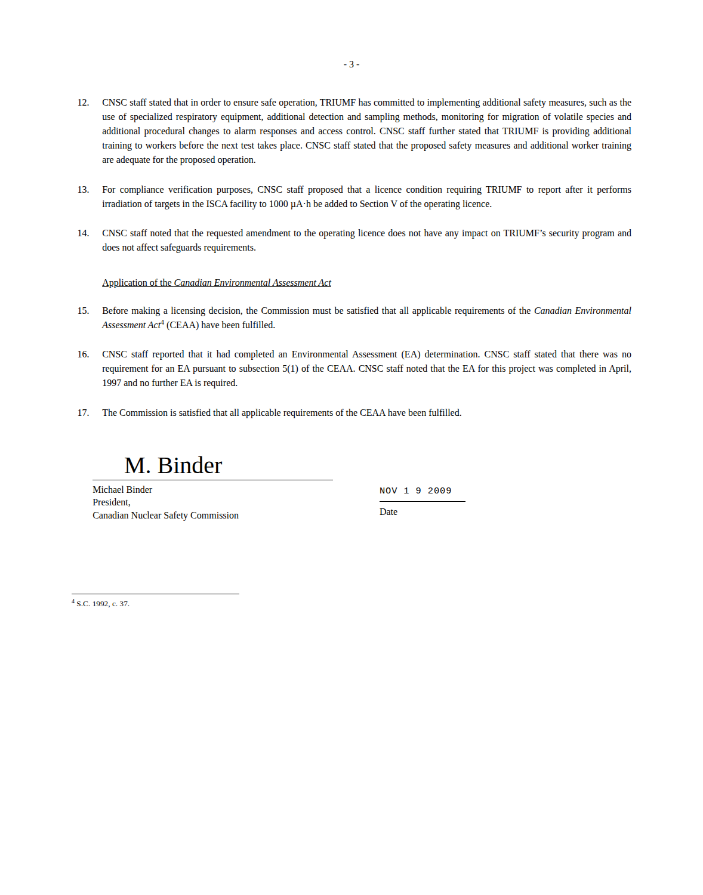- 3 -
12. CNSC staff stated that in order to ensure safe operation, TRIUMF has committed to implementing additional safety measures, such as the use of specialized respiratory equipment, additional detection and sampling methods, monitoring for migration of volatile species and additional procedural changes to alarm responses and access control. CNSC staff further stated that TRIUMF is providing additional training to workers before the next test takes place. CNSC staff stated that the proposed safety measures and additional worker training are adequate for the proposed operation.
13. For compliance verification purposes, CNSC staff proposed that a licence condition requiring TRIUMF to report after it performs irradiation of targets in the ISCA facility to 1000 µA·h be added to Section V of the operating licence.
14. CNSC staff noted that the requested amendment to the operating licence does not have any impact on TRIUMF’s security program and does not affect safeguards requirements.
Application of the Canadian Environmental Assessment Act
15. Before making a licensing decision, the Commission must be satisfied that all applicable requirements of the Canadian Environmental Assessment Act4 (CEAA) have been fulfilled.
16. CNSC staff reported that it had completed an Environmental Assessment (EA) determination. CNSC staff stated that there was no requirement for an EA pursuant to subsection 5(1) of the CEAA. CNSC staff noted that the EA for this project was completed in April, 1997 and no further EA is required.
17. The Commission is satisfied that all applicable requirements of the CEAA have been fulfilled.
M. Binder
Michael Binder
President,
Canadian Nuclear Safety Commission
NOV 1 9 2009
Date
4 S.C. 1992, c. 37.